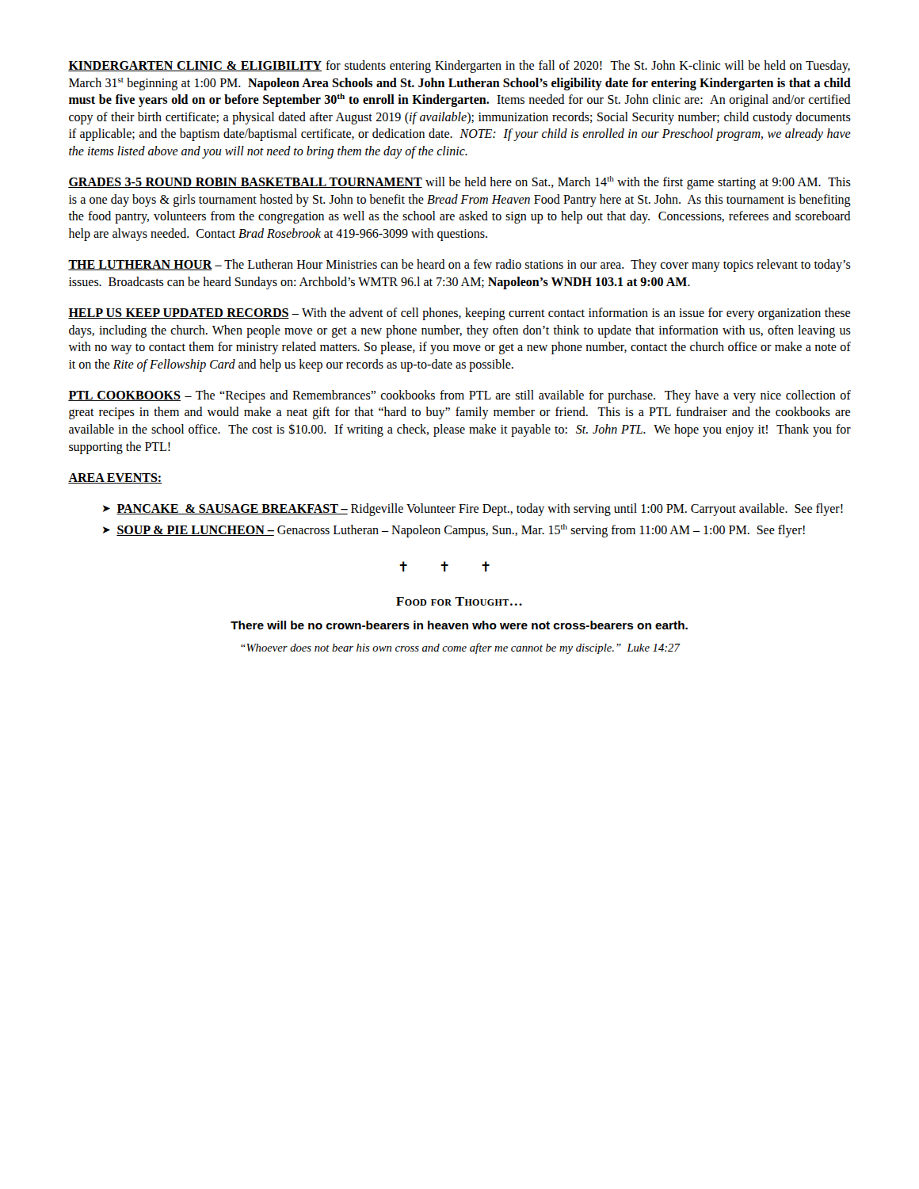KINDERGARTEN CLINIC & ELIGIBILITY for students entering Kindergarten in the fall of 2020! The St. John K-clinic will be held on Tuesday, March 31st beginning at 1:00 PM. Napoleon Area Schools and St. John Lutheran School’s eligibility date for entering Kindergarten is that a child must be five years old on or before September 30th to enroll in Kindergarten. Items needed for our St. John clinic are: An original and/or certified copy of their birth certificate; a physical dated after August 2019 (if available); immunization records; Social Security number; child custody documents if applicable; and the baptism date/baptismal certificate, or dedication date. NOTE: If your child is enrolled in our Preschool program, we already have the items listed above and you will not need to bring them the day of the clinic.
GRADES 3-5 ROUND ROBIN BASKETBALL TOURNAMENT will be held here on Sat., March 14th with the first game starting at 9:00 AM. This is a one day boys & girls tournament hosted by St. John to benefit the Bread From Heaven Food Pantry here at St. John. As this tournament is benefiting the food pantry, volunteers from the congregation as well as the school are asked to sign up to help out that day. Concessions, referees and scoreboard help are always needed. Contact Brad Rosebrook at 419-966-3099 with questions.
THE LUTHERAN HOUR – The Lutheran Hour Ministries can be heard on a few radio stations in our area. They cover many topics relevant to today’s issues. Broadcasts can be heard Sundays on: Archbold’s WMTR 96.l at 7:30 AM; Napoleon’s WNDH 103.1 at 9:00 AM.
HELP US KEEP UPDATED RECORDS – With the advent of cell phones, keeping current contact information is an issue for every organization these days, including the church. When people move or get a new phone number, they often don’t think to update that information with us, often leaving us with no way to contact them for ministry related matters. So please, if you move or get a new phone number, contact the church office or make a note of it on the Rite of Fellowship Card and help us keep our records as up-to-date as possible.
PTL COOKBOOKS – The “Recipes and Remembrances” cookbooks from PTL are still available for purchase. They have a very nice collection of great recipes in them and would make a neat gift for that “hard to buy” family member or friend. This is a PTL fundraiser and the cookbooks are available in the school office. The cost is $10.00. If writing a check, please make it payable to: St. John PTL. We hope you enjoy it! Thank you for supporting the PTL!
AREA EVENTS:
PANCAKE & SAUSAGE BREAKFAST – Ridgeville Volunteer Fire Dept., today with serving until 1:00 PM. Carryout available. See flyer!
SOUP & PIE LUNCHEON – Genacross Lutheran – Napoleon Campus, Sun., Mar. 15th serving from 11:00 AM – 1:00 PM. See flyer!
✝✝✝
Food for Thought…
There will be no crown-bearers in heaven who were not cross-bearers on earth.
“Whoever does not bear his own cross and come after me cannot be my disciple.” Luke 14:27